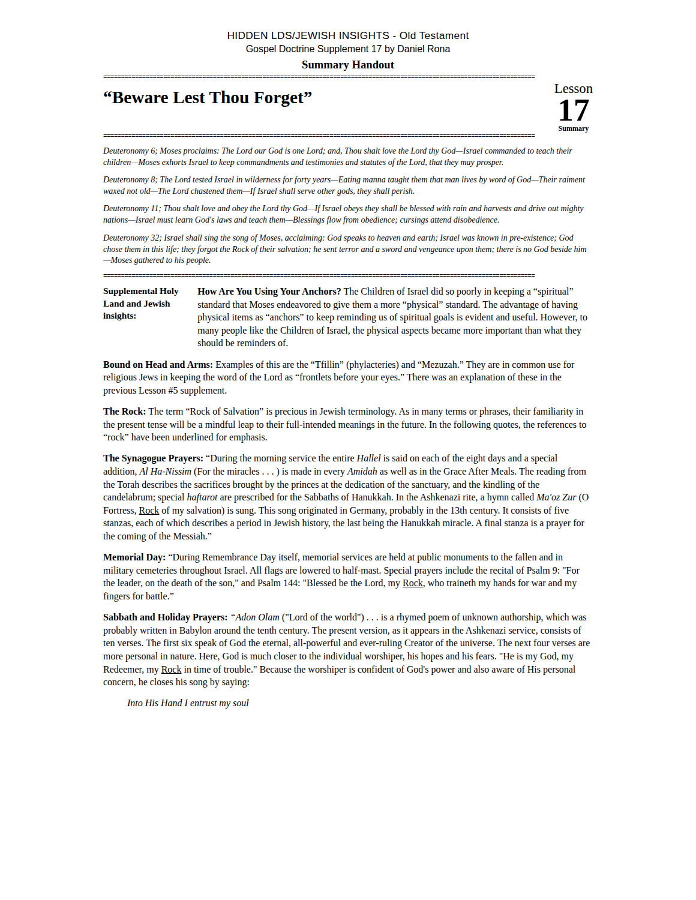HIDDEN LDS/JEWISH INSIGHTS - Old Testament
Gospel Doctrine Supplement 17 by Daniel Rona
Summary Handout
==========================================================================================================================
“Beware Lest Thou Forget”
Lesson 17 Summary
==========================================================================================================================
Deuteronomy 6; Moses proclaims: The Lord our God is one Lord; and, Thou shalt love the Lord thy God—Israel commanded to teach their children—Moses exhorts Israel to keep commandments and testimonies and statutes of the Lord, that they may prosper.
Deuteronomy 8; The Lord tested Israel in wilderness for forty years—Eating manna taught them that man lives by word of God—Their raiment waxed not old—The Lord chastened them—If Israel shall serve other gods, they shall perish.
Deuteronomy 11; Thou shalt love and obey the Lord thy God—If Israel obeys they shall be blessed with rain and harvests and drive out mighty nations—Israel must learn God's laws and teach them—Blessings flow from obedience; cursings attend disobedience.
Deuteronomy 32; Israel shall sing the song of Moses, acclaiming: God speaks to heaven and earth; Israel was known in pre-existence; God chose them in this life; they forgot the Rock of their salvation; he sent terror and a sword and vengeance upon them; there is no God beside him—Moses gathered to his people.
==========================================================================================================================
Supplemental Holy Land and Jewish insights:
How Are You Using Your Anchors? The Children of Israel did so poorly in keeping a “spiritual” standard that Moses endeavored to give them a more “physical” standard. The advantage of having physical items as “anchors” to keep reminding us of spiritual goals is evident and useful. However, to many people like the Children of Israel, the physical aspects became more important than what they should be reminders of.
Bound on Head and Arms: Examples of this are the “Tfillin” (phylacteries) and “Mezuzah.” They are in common use for religious Jews in keeping the word of the Lord as “frontlets before your eyes.” There was an explanation of these in the previous Lesson #5 supplement.
The Rock: The term “Rock of Salvation” is precious in Jewish terminology. As in many terms or phrases, their familiarity in the present tense will be a mindful leap to their full-intended meanings in the future. In the following quotes, the references to “rock” have been underlined for emphasis.
The Synagogue Prayers: “During the morning service the entire Hallel is said on each of the eight days and a special addition, Al Ha-Nissim (For the miracles . . . ) is made in every Amidah as well as in the Grace After Meals. The reading from the Torah describes the sacrifices brought by the princes at the dedication of the sanctuary, and the kindling of the candelabrum; special haftarot are prescribed for the Sabbaths of Hanukkah. In the Ashkenazi rite, a hymn called Ma'oz Zur (O Fortress, Rock of my salvation) is sung. This song originated in Germany, probably in the 13th century. It consists of five stanzas, each of which describes a period in Jewish history, the last being the Hanukkah miracle. A final stanza is a prayer for the coming of the Messiah.”
Memorial Day: “During Remembrance Day itself, memorial services are held at public monuments to the fallen and in military cemeteries throughout Israel. All flags are lowered to half-mast. Special prayers include the recital of Psalm 9: "For the leader, on the death of the son," and Psalm 144: "Blessed be the Lord, my Rock, who traineth my hands for war and my fingers for battle.”
Sabbath and Holiday Prayers: “Adon Olam ("Lord of the world") . . . is a rhymed poem of unknown authorship, which was probably written in Babylon around the tenth century. The present version, as it appears in the Ashkenazi service, consists of ten verses. The first six speak of God the eternal, all-powerful and ever-ruling Creator of the universe. The next four verses are more personal in nature. Here, God is much closer to the individual worshiper, his hopes and his fears. "He is my God, my Redeemer, my Rock in time of trouble." Because the worshiper is confident of God's power and also aware of His personal concern, he closes his song by saying:
Into His Hand I entrust my soul